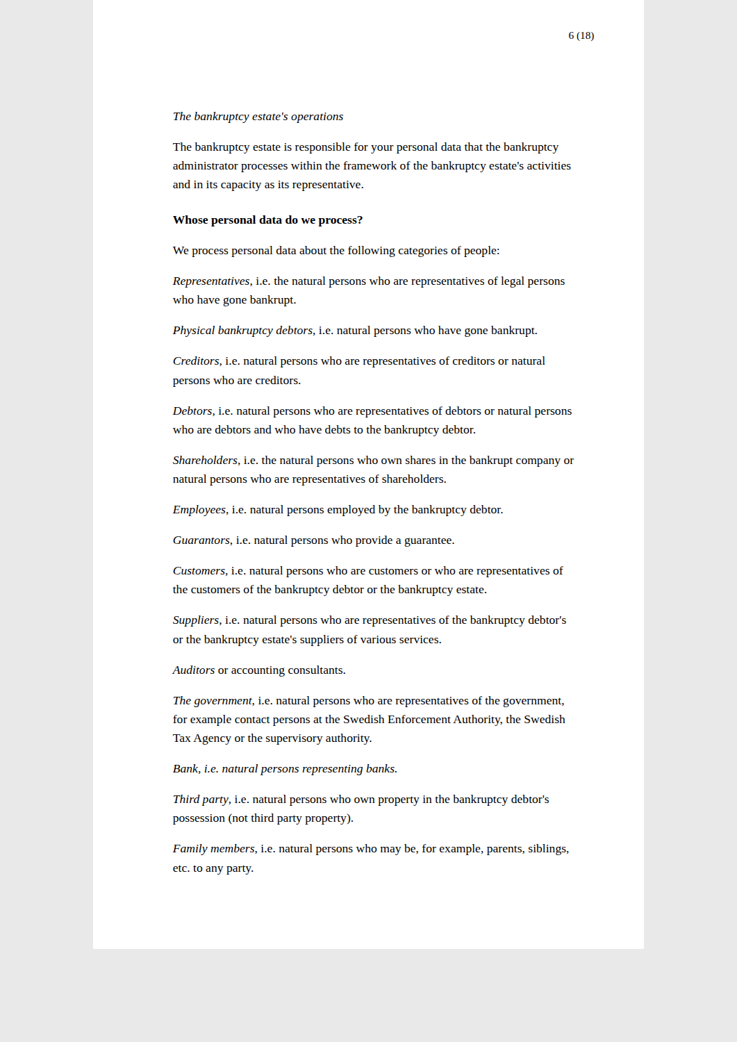6 (18)
The bankruptcy estate's operations
The bankruptcy estate is responsible for your personal data that the bankruptcy administrator processes within the framework of the bankruptcy estate's activities and in its capacity as its representative.
Whose personal data do we process?
We process personal data about the following categories of people:
Representatives, i.e. the natural persons who are representatives of legal persons who have gone bankrupt.
Physical bankruptcy debtors, i.e. natural persons who have gone bankrupt.
Creditors, i.e. natural persons who are representatives of creditors or natural persons who are creditors.
Debtors, i.e. natural persons who are representatives of debtors or natural persons who are debtors and who have debts to the bankruptcy debtor.
Shareholders, i.e. the natural persons who own shares in the bankrupt company or natural persons who are representatives of shareholders.
Employees, i.e. natural persons employed by the bankruptcy debtor.
Guarantors, i.e. natural persons who provide a guarantee.
Customers, i.e. natural persons who are customers or who are representatives of the customers of the bankruptcy debtor or the bankruptcy estate.
Suppliers, i.e. natural persons who are representatives of the bankruptcy debtor's or the bankruptcy estate's suppliers of various services.
Auditors or accounting consultants.
The government, i.e. natural persons who are representatives of the government, for example contact persons at the Swedish Enforcement Authority, the Swedish Tax Agency or the supervisory authority.
Bank, i.e. natural persons representing banks.
Third party, i.e. natural persons who own property in the bankruptcy debtor's possession (not third party property).
Family members, i.e. natural persons who may be, for example, parents, siblings, etc. to any party.